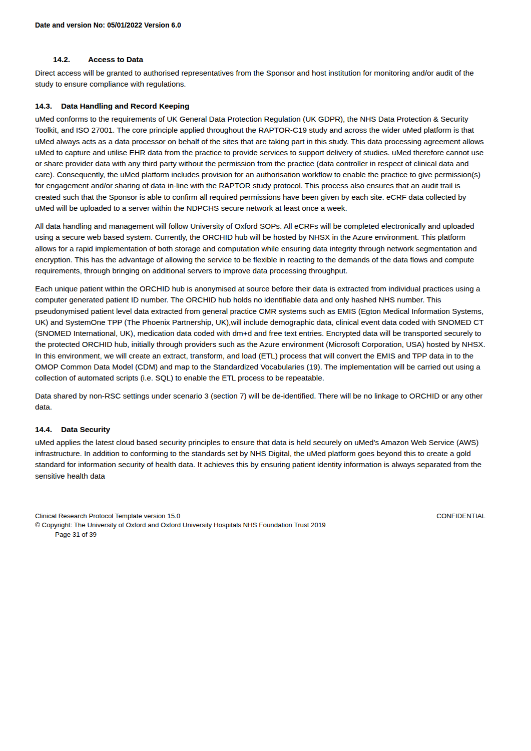Date and version No: 05/01/2022 Version 6.0
14.2. Access to Data
Direct access will be granted to authorised representatives from the Sponsor and host institution for monitoring and/or audit of the study to ensure compliance with regulations.
14.3. Data Handling and Record Keeping
uMed conforms to the requirements of UK General Data Protection Regulation (UK GDPR), the NHS Data Protection & Security Toolkit, and ISO 27001. The core principle applied throughout the RAPTOR-C19 study and across the wider uMed platform is that uMed always acts as a data processor on behalf of the sites that are taking part in this study. This data processing agreement allows uMed to capture and utilise EHR data from the practice to provide services to support delivery of studies. uMed therefore cannot use or share provider data with any third party without the permission from the practice (data controller in respect of clinical data and care). Consequently, the uMed platform includes provision for an authorisation workflow to enable the practice to give permission(s) for engagement and/or sharing of data in-line with the RAPTOR study protocol. This process also ensures that an audit trail is created such that the Sponsor is able to confirm all required permissions have been given by each site. eCRF data collected by uMed will be uploaded to a server within the NDPCHS secure network at least once a week.
All data handling and management will follow University of Oxford SOPs. All eCRFs will be completed electronically and uploaded using a secure web based system. Currently, the ORCHID hub will be hosted by NHSX in the Azure environment. This platform allows for a rapid implementation of both storage and computation while ensuring data integrity through network segmentation and encryption. This has the advantage of allowing the service to be flexible in reacting to the demands of the data flows and compute requirements, through bringing on additional servers to improve data processing throughput.
Each unique patient within the ORCHID hub is anonymised at source before their data is extracted from individual practices using a computer generated patient ID number. The ORCHID hub holds no identifiable data and only hashed NHS number. This pseudonymised patient level data extracted from general practice CMR systems such as EMIS (Egton Medical Information Systems, UK) and SystemOne TPP (The Phoenix Partnership, UK),will include demographic data, clinical event data coded with SNOMED CT (SNOMED International, UK), medication data coded with dm+d and free text entries. Encrypted data will be transported securely to the protected ORCHID hub, initially through providers such as the Azure environment (Microsoft Corporation, USA) hosted by NHSX. In this environment, we will create an extract, transform, and load (ETL) process that will convert the EMIS and TPP data in to the OMOP Common Data Model (CDM) and map to the Standardized Vocabularies (19). The implementation will be carried out using a collection of automated scripts (i.e. SQL) to enable the ETL process to be repeatable.
Data shared by non-RSC settings under scenario 3 (section 7) will be de-identified. There will be no linkage to ORCHID or any other data.
14.4. Data Security
uMed applies the latest cloud based security principles to ensure that data is held securely on uMed's Amazon Web Service (AWS) infrastructure. In addition to conforming to the standards set by NHS Digital, the uMed platform goes beyond this to create a gold standard for information security of health data. It achieves this by ensuring patient identity information is always separated from the sensitive health data
Clinical Research Protocol Template version 15.0
CONFIDENTIAL
© Copyright: The University of Oxford and Oxford University Hospitals NHS Foundation Trust 2019
Page 31 of 39